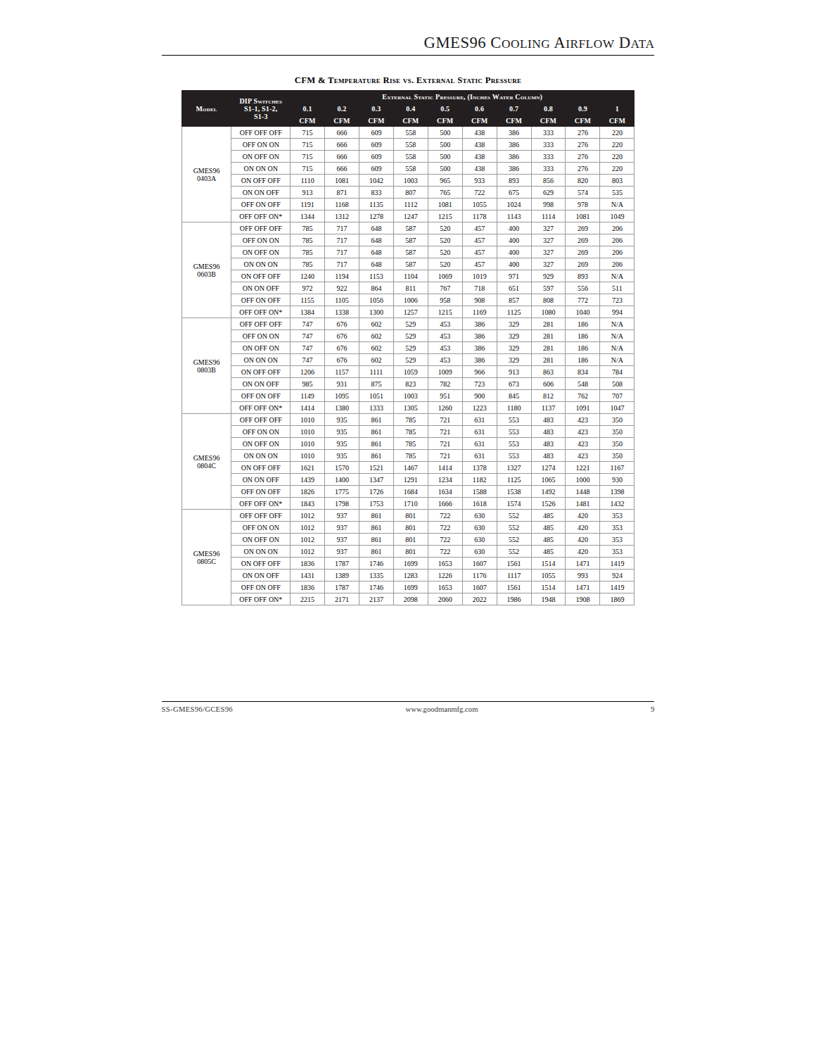GMES96 COOLING AIRFLOW DATA
CFM & Temperature Rise vs. External Static Pressure
| Model | DIP Switches S1-1, S1-2, S1-3 | External Static Pressure, (Inches Water Column) |
| --- | --- | --- |
| 0.1 | 0.2 | 0.3 | 0.4 | 0.5 | 0.6 | 0.7 | 0.8 | 0.9 | 1 |
| CFM | CFM | CFM | CFM | CFM | CFM | CFM | CFM | CFM | CFM |
| GMES96 0403A | OFF OFF OFF | 715 | 666 | 609 | 558 | 500 | 438 | 386 | 333 | 276 | 220 |
| OFF ON ON | 715 | 666 | 609 | 558 | 500 | 438 | 386 | 333 | 276 | 220 |
| ON OFF ON | 715 | 666 | 609 | 558 | 500 | 438 | 386 | 333 | 276 | 220 |
| ON ON ON | 715 | 666 | 609 | 558 | 500 | 438 | 386 | 333 | 276 | 220 |
| ON OFF OFF | 1110 | 1081 | 1042 | 1003 | 965 | 933 | 893 | 856 | 820 | 803 |
| ON ON OFF | 913 | 871 | 833 | 807 | 765 | 722 | 675 | 629 | 574 | 535 |
| OFF ON OFF | 1191 | 1168 | 1135 | 1112 | 1081 | 1055 | 1024 | 998 | 978 | N/A |
| OFF OFF ON* | 1344 | 1312 | 1278 | 1247 | 1215 | 1178 | 1143 | 1114 | 1081 | 1049 |
| GMES96 0603B | OFF OFF OFF | 785 | 717 | 648 | 587 | 520 | 457 | 400 | 327 | 269 | 206 |
| OFF ON ON | 785 | 717 | 648 | 587 | 520 | 457 | 400 | 327 | 269 | 206 |
| ON OFF ON | 785 | 717 | 648 | 587 | 520 | 457 | 400 | 327 | 269 | 206 |
| ON ON ON | 785 | 717 | 648 | 587 | 520 | 457 | 400 | 327 | 269 | 206 |
| ON OFF OFF | 1240 | 1194 | 1153 | 1104 | 1069 | 1019 | 971 | 929 | 893 | N/A |
| ON ON OFF | 972 | 922 | 864 | 811 | 767 | 718 | 651 | 597 | 556 | 511 |
| OFF ON OFF | 1155 | 1105 | 1056 | 1006 | 958 | 908 | 857 | 808 | 772 | 723 |
| OFF OFF ON* | 1384 | 1338 | 1300 | 1257 | 1215 | 1169 | 1125 | 1080 | 1040 | 994 |
| GMES96 0803B | OFF OFF OFF | 747 | 676 | 602 | 529 | 453 | 386 | 329 | 281 | 186 | N/A |
| OFF ON ON | 747 | 676 | 602 | 529 | 453 | 386 | 329 | 281 | 186 | N/A |
| ON OFF ON | 747 | 676 | 602 | 529 | 453 | 386 | 329 | 281 | 186 | N/A |
| ON ON ON | 747 | 676 | 602 | 529 | 453 | 386 | 329 | 281 | 186 | N/A |
| ON OFF OFF | 1206 | 1157 | 1111 | 1059 | 1009 | 966 | 913 | 863 | 834 | 784 |
| ON ON OFF | 985 | 931 | 875 | 823 | 782 | 723 | 673 | 606 | 548 | 508 |
| OFF ON OFF | 1149 | 1095 | 1051 | 1003 | 951 | 900 | 845 | 812 | 762 | 707 |
| OFF OFF ON* | 1414 | 1380 | 1333 | 1305 | 1260 | 1223 | 1180 | 1137 | 1091 | 1047 |
| GMES96 0804C | OFF OFF OFF | 1010 | 935 | 861 | 785 | 721 | 631 | 553 | 483 | 423 | 350 |
| OFF ON ON | 1010 | 935 | 861 | 785 | 721 | 631 | 553 | 483 | 423 | 350 |
| ON OFF ON | 1010 | 935 | 861 | 785 | 721 | 631 | 553 | 483 | 423 | 350 |
| ON ON ON | 1010 | 935 | 861 | 785 | 721 | 631 | 553 | 483 | 423 | 350 |
| ON OFF OFF | 1621 | 1570 | 1521 | 1467 | 1414 | 1378 | 1327 | 1274 | 1221 | 1167 |
| ON ON OFF | 1439 | 1400 | 1347 | 1291 | 1234 | 1182 | 1125 | 1065 | 1000 | 930 |
| OFF ON OFF | 1826 | 1775 | 1726 | 1684 | 1634 | 1588 | 1538 | 1492 | 1448 | 1398 |
| OFF OFF ON* | 1843 | 1798 | 1753 | 1710 | 1666 | 1618 | 1574 | 1526 | 1481 | 1432 |
| GMES96 0805C | OFF OFF OFF | 1012 | 937 | 861 | 801 | 722 | 630 | 552 | 485 | 420 | 353 |
| OFF ON ON | 1012 | 937 | 861 | 801 | 722 | 630 | 552 | 485 | 420 | 353 |
| ON OFF ON | 1012 | 937 | 861 | 801 | 722 | 630 | 552 | 485 | 420 | 353 |
| ON ON ON | 1012 | 937 | 861 | 801 | 722 | 630 | 552 | 485 | 420 | 353 |
| ON OFF OFF | 1836 | 1787 | 1746 | 1699 | 1653 | 1607 | 1561 | 1514 | 1471 | 1419 |
| ON ON OFF | 1431 | 1389 | 1335 | 1283 | 1226 | 1176 | 1117 | 1055 | 993 | 924 |
| OFF ON OFF | 1836 | 1787 | 1746 | 1699 | 1653 | 1607 | 1561 | 1514 | 1471 | 1419 |
| OFF OFF ON* | 2215 | 2171 | 2137 | 2098 | 2060 | 2022 | 1986 | 1948 | 1908 | 1869 |
SS-GMES96/GCES96
www.goodmanmfg.com
9